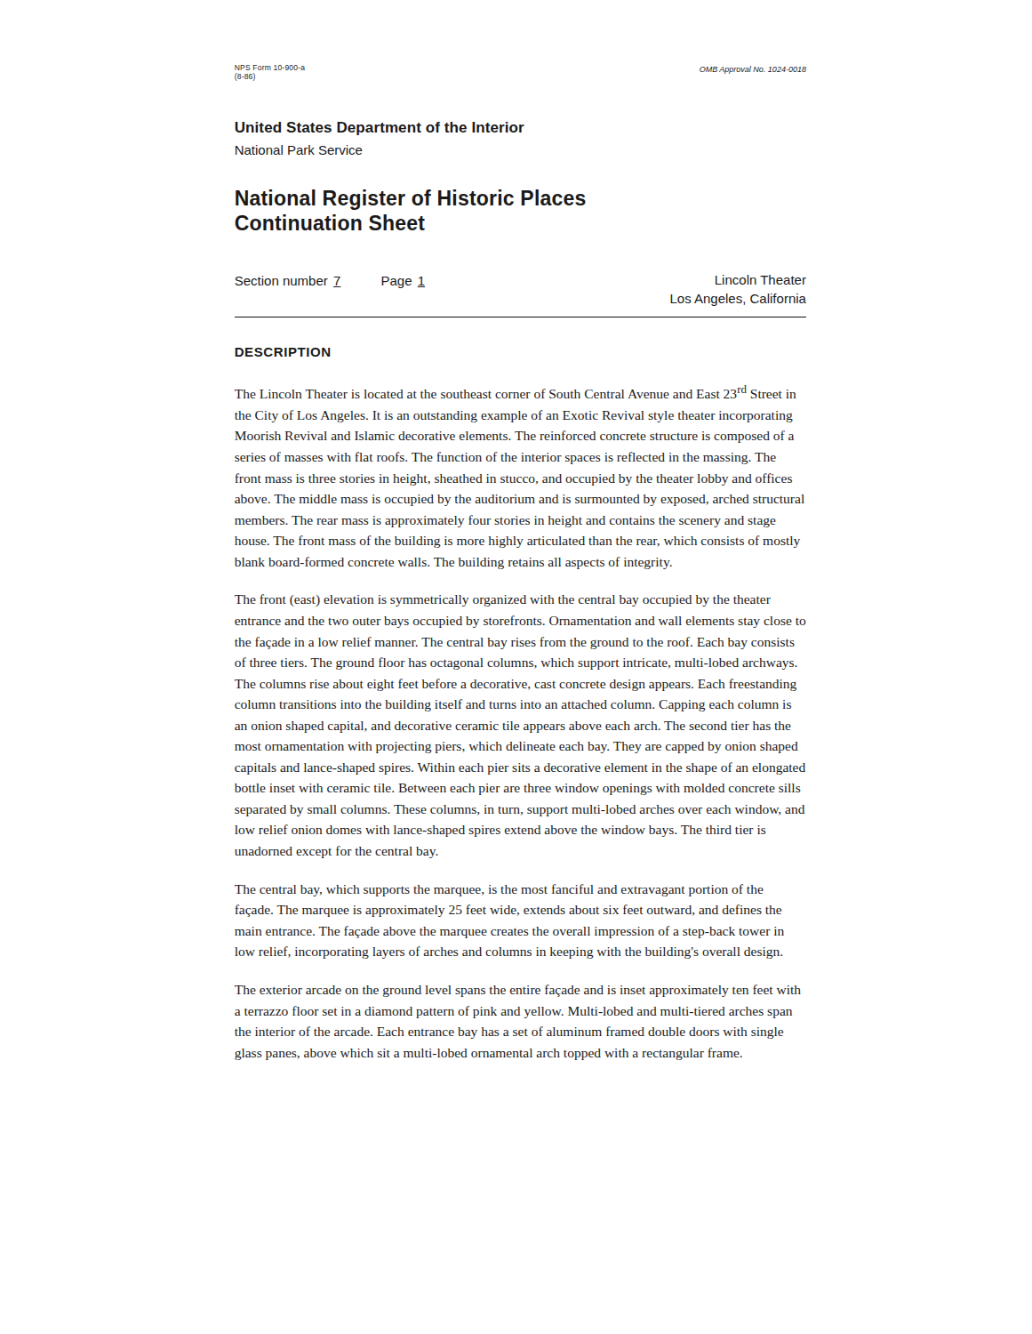NPS Form 10-900-a
(8-86)
OMB Approval No. 1024-0018
United States Department of the Interior
National Park Service
National Register of Historic Places
Continuation Sheet
Section number 7 Page 1
Lincoln Theater
Los Angeles, California
DESCRIPTION
The Lincoln Theater is located at the southeast corner of South Central Avenue and East 23rd Street in the City of Los Angeles. It is an outstanding example of an Exotic Revival style theater incorporating Moorish Revival and Islamic decorative elements. The reinforced concrete structure is composed of a series of masses with flat roofs. The function of the interior spaces is reflected in the massing. The front mass is three stories in height, sheathed in stucco, and occupied by the theater lobby and offices above. The middle mass is occupied by the auditorium and is surmounted by exposed, arched structural members. The rear mass is approximately four stories in height and contains the scenery and stage house. The front mass of the building is more highly articulated than the rear, which consists of mostly blank board-formed concrete walls. The building retains all aspects of integrity.
The front (east) elevation is symmetrically organized with the central bay occupied by the theater entrance and the two outer bays occupied by storefronts. Ornamentation and wall elements stay close to the façade in a low relief manner. The central bay rises from the ground to the roof. Each bay consists of three tiers. The ground floor has octagonal columns, which support intricate, multi-lobed archways. The columns rise about eight feet before a decorative, cast concrete design appears. Each freestanding column transitions into the building itself and turns into an attached column. Capping each column is an onion shaped capital, and decorative ceramic tile appears above each arch. The second tier has the most ornamentation with projecting piers, which delineate each bay. They are capped by onion shaped capitals and lance-shaped spires. Within each pier sits a decorative element in the shape of an elongated bottle inset with ceramic tile. Between each pier are three window openings with molded concrete sills separated by small columns. These columns, in turn, support multi-lobed arches over each window, and low relief onion domes with lance-shaped spires extend above the window bays. The third tier is unadorned except for the central bay.
The central bay, which supports the marquee, is the most fanciful and extravagant portion of the façade. The marquee is approximately 25 feet wide, extends about six feet outward, and defines the main entrance. The façade above the marquee creates the overall impression of a step-back tower in low relief, incorporating layers of arches and columns in keeping with the building's overall design.
The exterior arcade on the ground level spans the entire façade and is inset approximately ten feet with a terrazzo floor set in a diamond pattern of pink and yellow. Multi-lobed and multi-tiered arches span the interior of the arcade. Each entrance bay has a set of aluminum framed double doors with single glass panes, above which sit a multi-lobed ornamental arch topped with a rectangular frame.